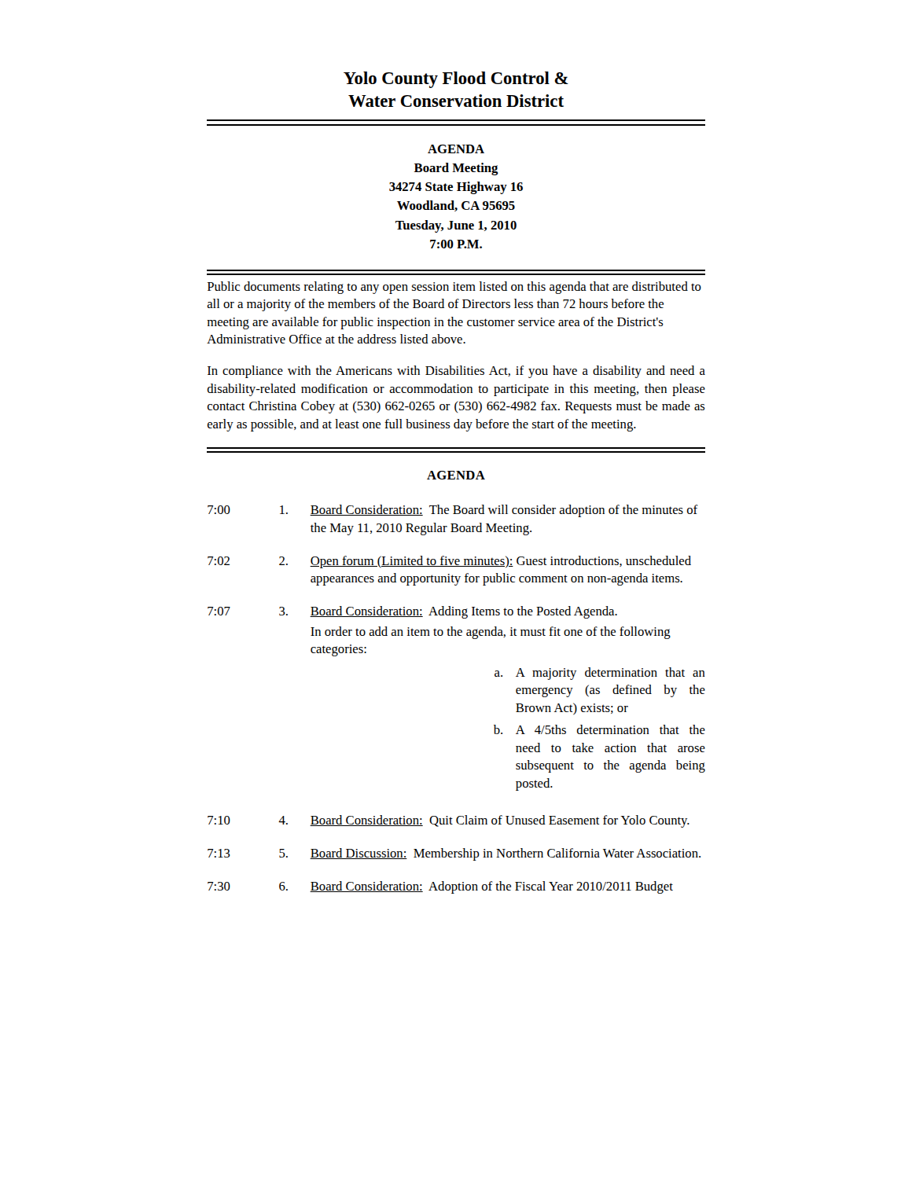Yolo County Flood Control &
Water Conservation District
AGENDA Board Meeting 34274 State Highway 16 Woodland, CA 95695 Tuesday, June 1, 2010 7:00 P.M.
Public documents relating to any open session item listed on this agenda that are distributed to all or a majority of the members of the Board of Directors less than 72 hours before the meeting are available for public inspection in the customer service area of the District's Administrative Office at the address listed above.
In compliance with the Americans with Disabilities Act, if you have a disability and need a disability-related modification or accommodation to participate in this meeting, then please contact Christina Cobey at (530) 662-0265 or (530) 662-4982 fax. Requests must be made as early as possible, and at least one full business day before the start of the meeting.
AGENDA
| 7:00 | 1. | Board Consideration: The Board will consider adoption of the minutes of the May 11, 2010 Regular Board Meeting. |
| 7:02 | 2. | Open forum (Limited to five minutes): Guest introductions, unscheduled appearances and opportunity for public comment on non-agenda items. |
| 7:07 | 3. | Board Consideration: Adding Items to the Posted Agenda. In order to add an item to the agenda, it must fit one of the following categories: A majority determination that an emergency (as defined by the Brown Act) exists; or A 4/5ths determination that the need to take action that arose subsequent to the agenda being posted. |
| 7:10 | 4. | Board Consideration: Quit Claim of Unused Easement for Yolo County. |
| 7:13 | 5. | Board Discussion: Membership in Northern California Water Association. |
| 7:30 | 6. | Board Consideration: Adoption of the Fiscal Year 2010/2011 Budget |